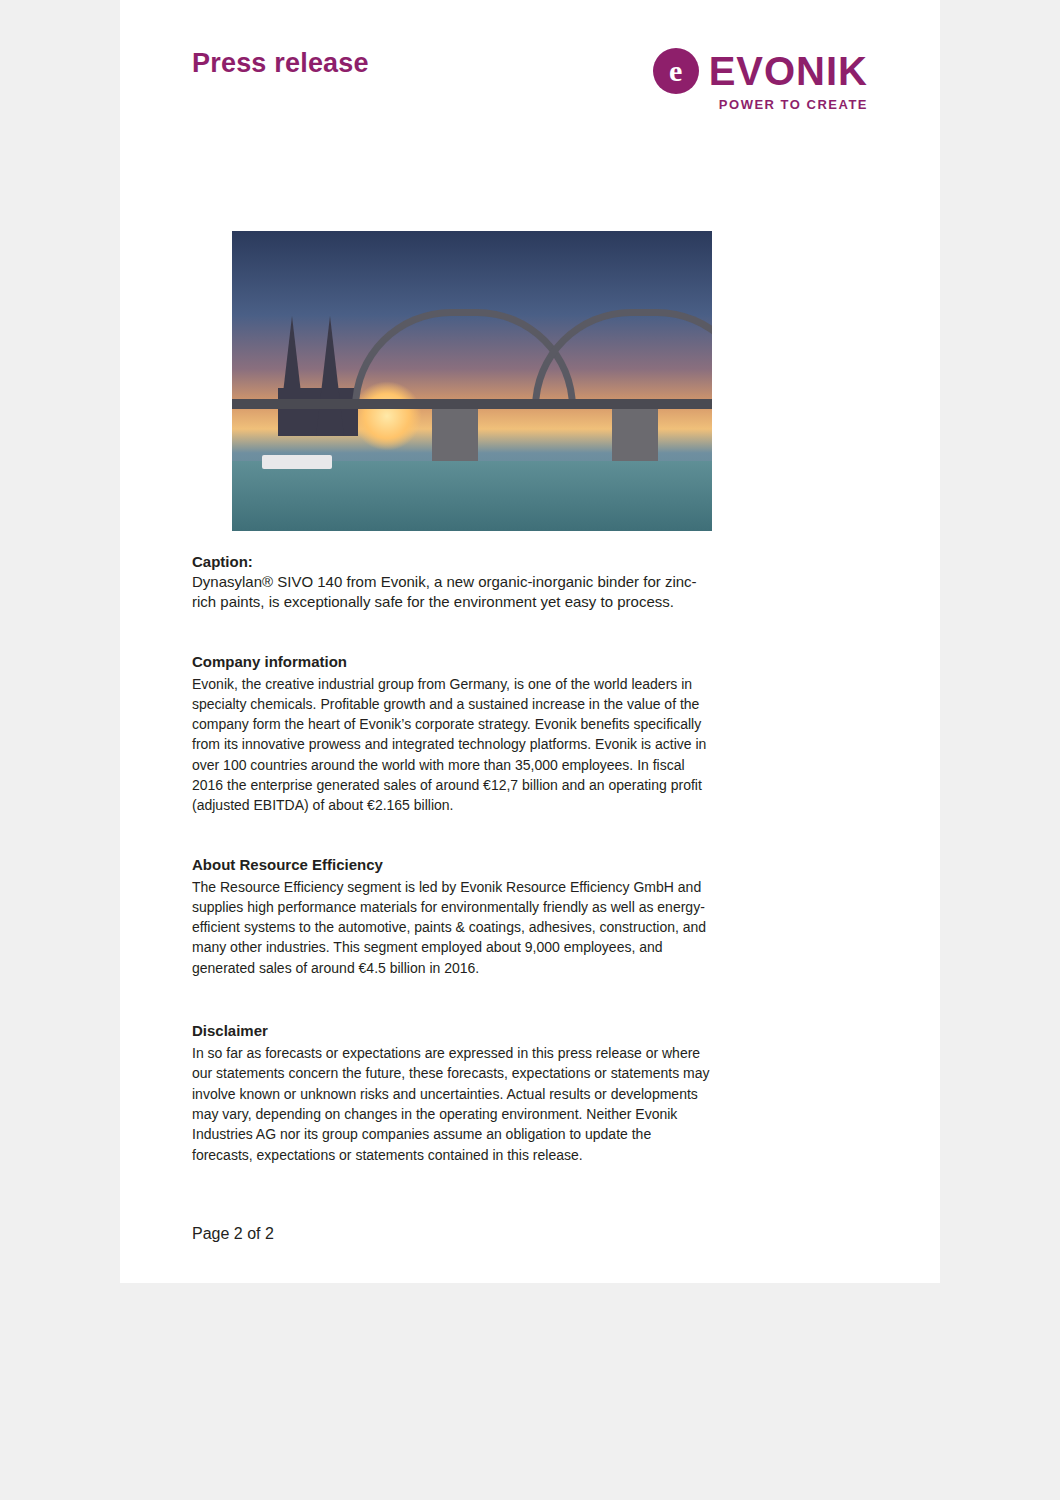Press release
e
EVONIK
POWER TO CREATE
Caption:
Dynasylan® SIVO 140 from Evonik, a new organic-inorganic binder for zinc-rich paints, is exceptionally safe for the environment yet easy to process.
Company information
Evonik, the creative industrial group from Germany, is one of the world leaders in specialty chemicals. Profitable growth and a sustained increase in the value of the company form the heart of Evonik’s corporate strategy. Evonik benefits specifically from its innovative prowess and integrated technology platforms. Evonik is active in over 100 countries around the world with more than 35,000 employees. In fiscal 2016 the enterprise generated sales of around €12,7 billion and an operating profit (adjusted EBITDA) of about €2.165 billion.
About Resource Efficiency
The Resource Efficiency segment is led by Evonik Resource Efficiency GmbH and supplies high performance materials for environmentally friendly as well as energy-efficient systems to the automotive, paints & coatings, adhesives, construction, and many other industries. This segment employed about 9,000 employees, and generated sales of around €4.5 billion in 2016.
Disclaimer
In so far as forecasts or expectations are expressed in this press release or where our statements concern the future, these forecasts, expectations or statements may involve known or unknown risks and uncertainties. Actual results or developments may vary, depending on changes in the operating environment. Neither Evonik Industries AG nor its group companies assume an obligation to update the forecasts, expectations or statements contained in this release.
Page 2 of 2